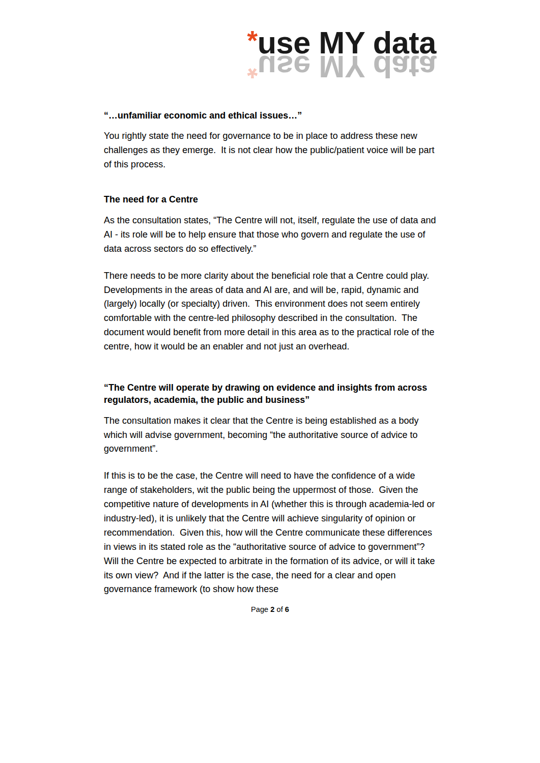*use MY data *use MY data
“…unfamiliar economic and ethical issues…”
You rightly state the need for governance to be in place to address these new challenges as they emerge. It is not clear how the public/patient voice will be part of this process.
The need for a Centre
As the consultation states, “The Centre will not, itself, regulate the use of data and AI - its role will be to help ensure that those who govern and regulate the use of data across sectors do so effectively.”
There needs to be more clarity about the beneficial role that a Centre could play. Developments in the areas of data and AI are, and will be, rapid, dynamic and (largely) locally (or specialty) driven. This environment does not seem entirely comfortable with the centre-led philosophy described in the consultation. The document would benefit from more detail in this area as to the practical role of the centre, how it would be an enabler and not just an overhead.
“The Centre will operate by drawing on evidence and insights from across regulators, academia, the public and business”
The consultation makes it clear that the Centre is being established as a body which will advise government, becoming “the authoritative source of advice to government”.
If this is to be the case, the Centre will need to have the confidence of a wide range of stakeholders, wit the public being the uppermost of those. Given the competitive nature of developments in AI (whether this is through academia-led or industry-led), it is unlikely that the Centre will achieve singularity of opinion or recommendation. Given this, how will the Centre communicate these differences in views in its stated role as the “authoritative source of advice to government”? Will the Centre be expected to arbitrate in the formation of its advice, or will it take its own view? And if the latter is the case, the need for a clear and open governance framework (to show how these
Page 2 of 6